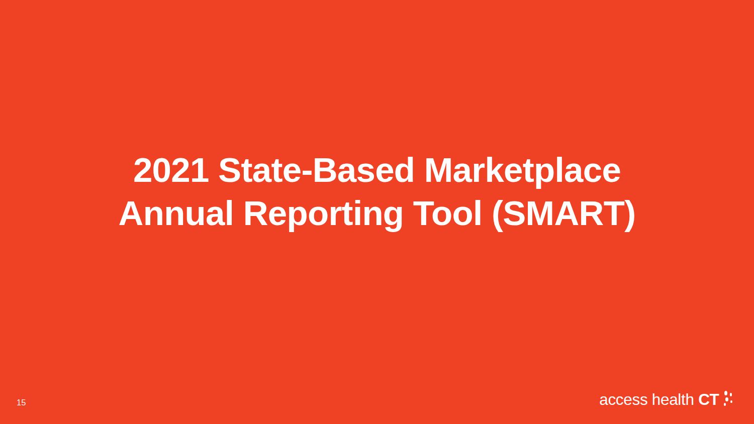2021 State-Based Marketplace Annual Reporting Tool (SMART)
15
access health CT